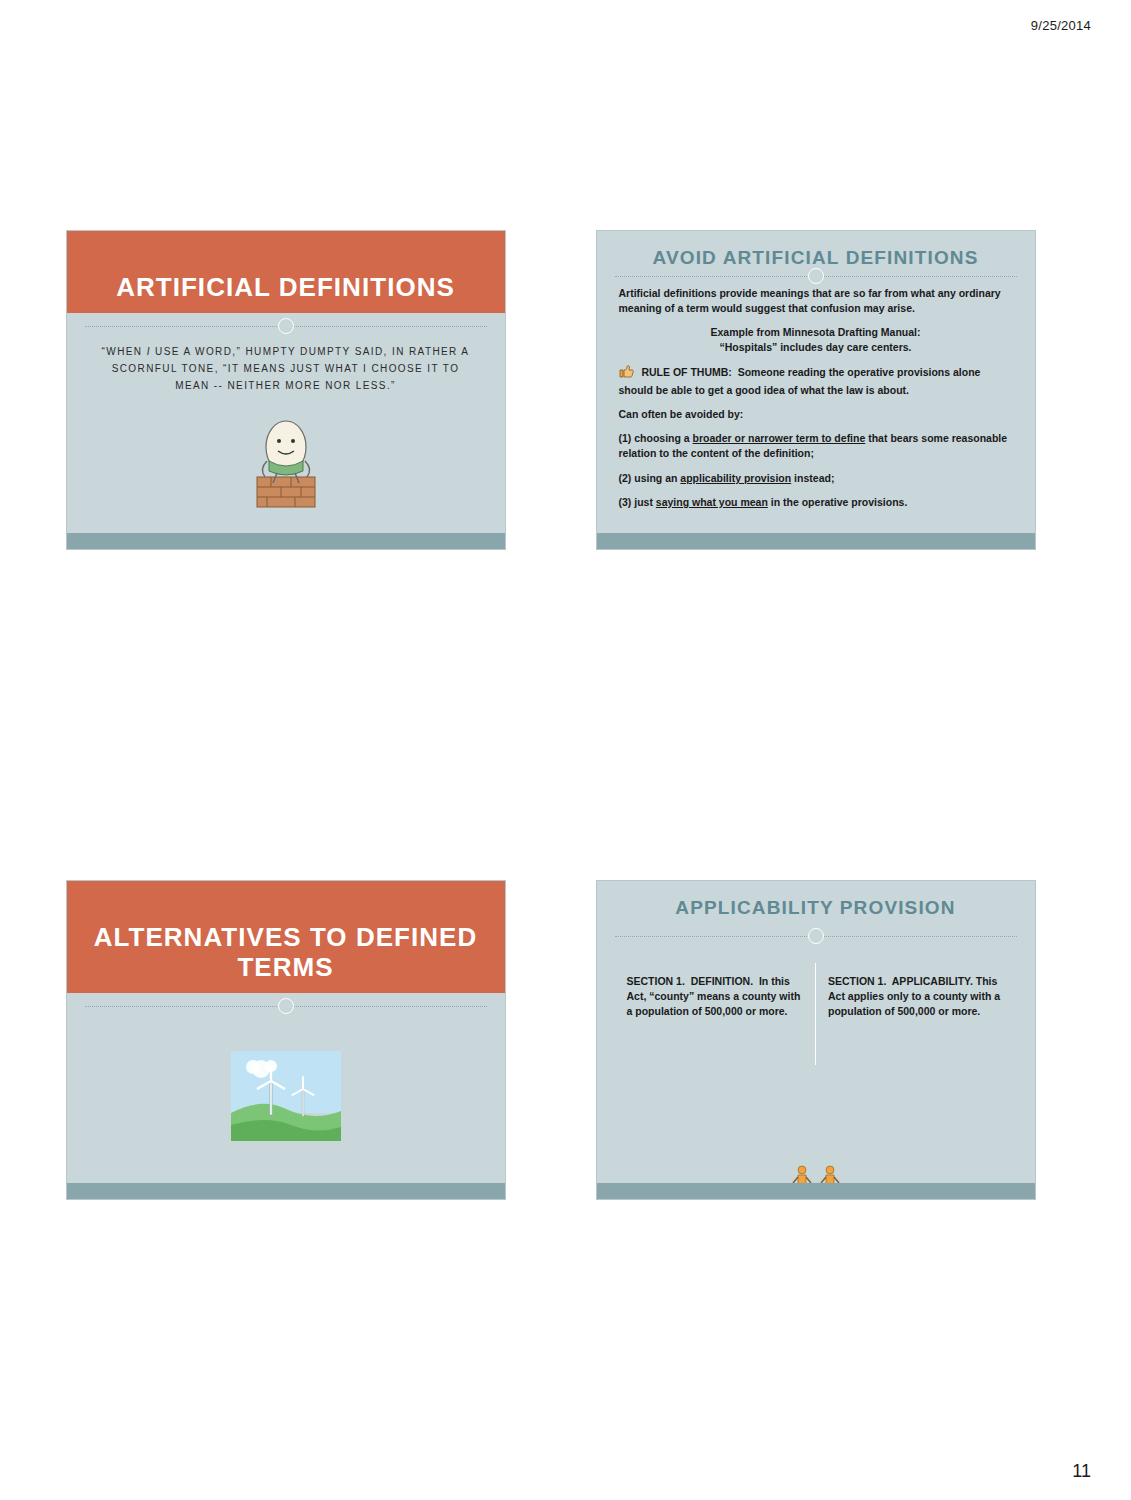9/25/2014
Artificial Definitions
“When I use a word,” Humpty Dumpty said, in rather a scornful tone, “it means just what I choose it to mean -- neither more nor less.”
Avoid Artificial Definitions
Artificial definitions provide meanings that are so far from what any ordinary meaning of a term would suggest that confusion may arise.
Example from Minnesota Drafting Manual:
“Hospitals” includes day care centers.
RULE OF THUMB: Someone reading the operative provisions alone should be able to get a good idea of what the law is about.
Can often be avoided by:
(1) choosing a broader or narrower term to define that bears some reasonable relation to the content of the definition;
(2) using an applicability provision instead;
(3) just saying what you mean in the operative provisions.
Alternatives to Defined Terms
Applicability Provision
SECTION 1. DEFINITION. In this Act, “county” means a county with a population of 500,000 or more.
SECTION 1. APPLICABILITY. This Act applies only to a county with a population of 500,000 or more.
11